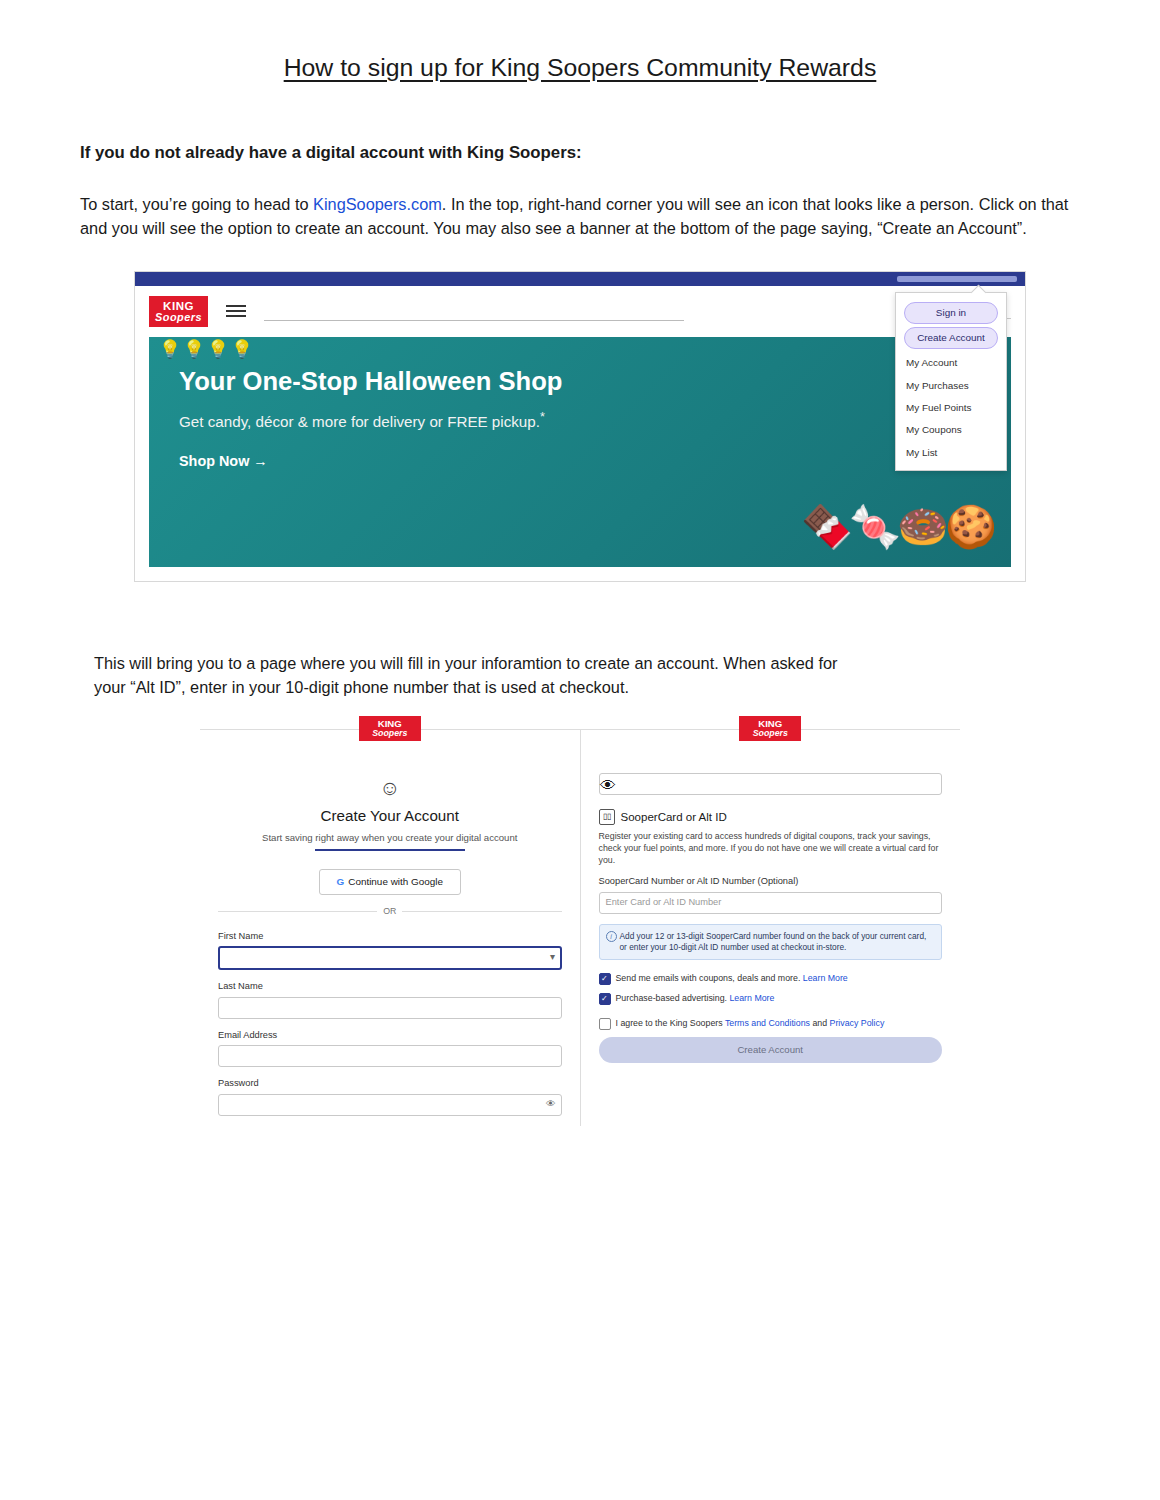How to sign up for King Soopers Community Rewards
If you do not already have a digital account with King Soopers:
To start, you’re going to head to KingSoopers.com. In the top, right-hand corner you will see an icon that looks like a person. Click on that and you will see the option to create an account. You may also see a banner at the bottom of the page saying, “Create an Account”.
KINGSoopers
Sign in
Create Account
My Account
My Purchases
My Fuel Points
My Coupons
My List
💡💡💡💡
Your One-Stop Halloween Shop
Get candy, décor & more for delivery or FREE pickup.*
Shop Now →
🍫🍬🍩🍪
This will bring you to a page where you will fill in your inforamtion to create an account. When asked for your “Alt ID”, enter in your 10-digit phone number that is used at checkout.
KINGSoopers
☺
Create Your Account
Start saving right away when you create your digital account
GContinue with Google
OR
First Name
▾
Last Name
Email Address
Password
👁
KINGSoopers
👁
▯▯ SooperCard or Alt ID
Register your existing card to access hundreds of digital coupons, track your savings, check your fuel points, and more. If you do not have one we will create a virtual card for you.
SooperCard Number or Alt ID Number (Optional)
Enter Card or Alt ID Number
Add your 12 or 13-digit SooperCard number found on the back of your current card, or enter your 10-digit Alt ID number used at checkout in-store.
Send me emails with coupons, deals and more. Learn More
Purchase-based advertising. Learn More
I agree to the King Soopers Terms and Conditions and Privacy Policy
Create Account